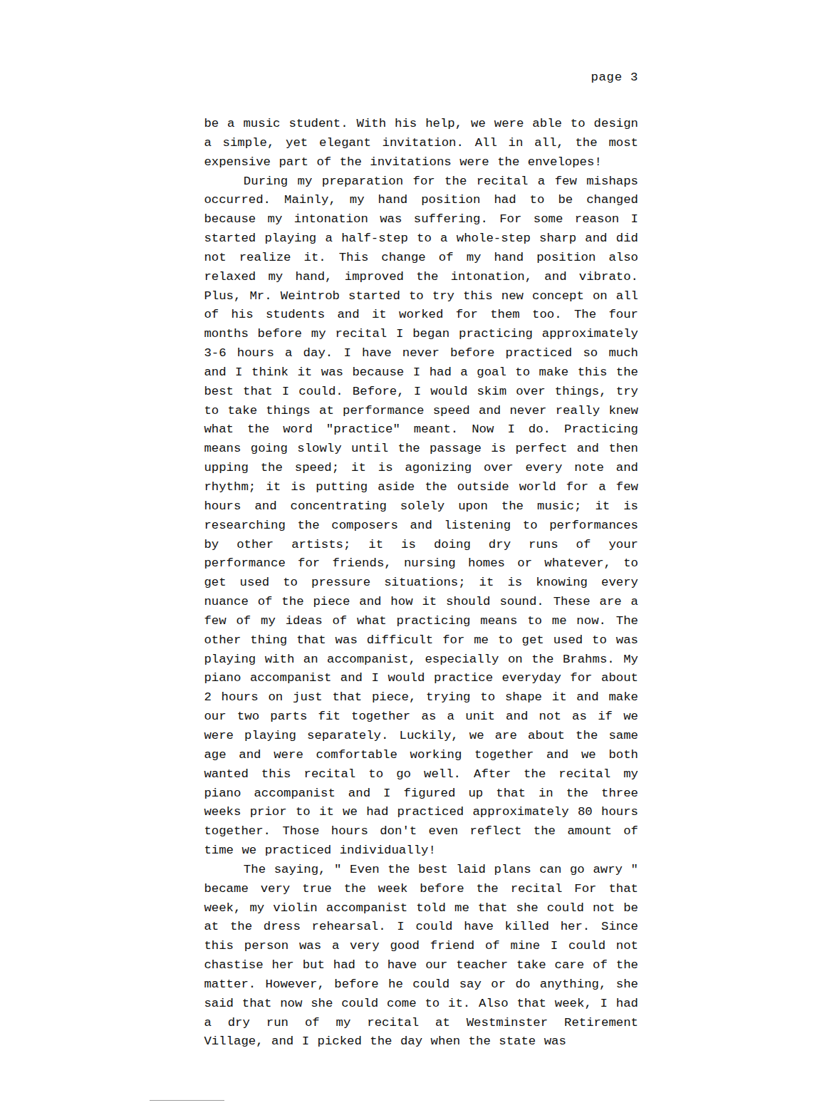page 3
be a music student. With his help, we were able to design a simple, yet elegant invitation. All in all, the most expensive part of the invitations were the envelopes!
During my preparation for the recital a few mishaps occurred. Mainly, my hand position had to be changed because my intonation was suffering. For some reason I started playing a half-step to a whole-step sharp and did not realize it. This change of my hand position also relaxed my hand, improved the intonation, and vibrato. Plus, Mr. Weintrob started to try this new concept on all of his students and it worked for them too. The four months before my recital I began practicing approximately 3-6 hours a day. I have never before practiced so much and I think it was because I had a goal to make this the best that I could. Before, I would skim over things, try to take things at performance speed and never really knew what the word "practice" meant. Now I do. Practicing means going slowly until the passage is perfect and then upping the speed; it is agonizing over every note and rhythm; it is putting aside the outside world for a few hours and concentrating solely upon the music; it is researching the composers and listening to performances by other artists; it is doing dry runs of your performance for friends, nursing homes or whatever, to get used to pressure situations; it is knowing every nuance of the piece and how it should sound. These are a few of my ideas of what practicing means to me now. The other thing that was difficult for me to get used to was playing with an accompanist, especially on the Brahms. My piano accompanist and I would practice everyday for about 2 hours on just that piece, trying to shape it and make our two parts fit together as a unit and not as if we were playing separately. Luckily, we are about the same age and were comfortable working together and we both wanted this recital to go well. After the recital my piano accompanist and I figured up that in the three weeks prior to it we had practiced approximately 80 hours together. Those hours don't even reflect the amount of time we practiced individually!
The saying, " Even the best laid plans can go awry " became very true the week before the recital For that week, my violin accompanist told me that she could not be at the dress rehearsal. I could have killed her. Since this person was a very good friend of mine I could not chastise her but had to have our teacher take care of the matter. However, before he could say or do anything, she said that now she could come to it. Also that week, I had a dry run of my recital at Westminster Retirement Village, and I picked the day when the state was